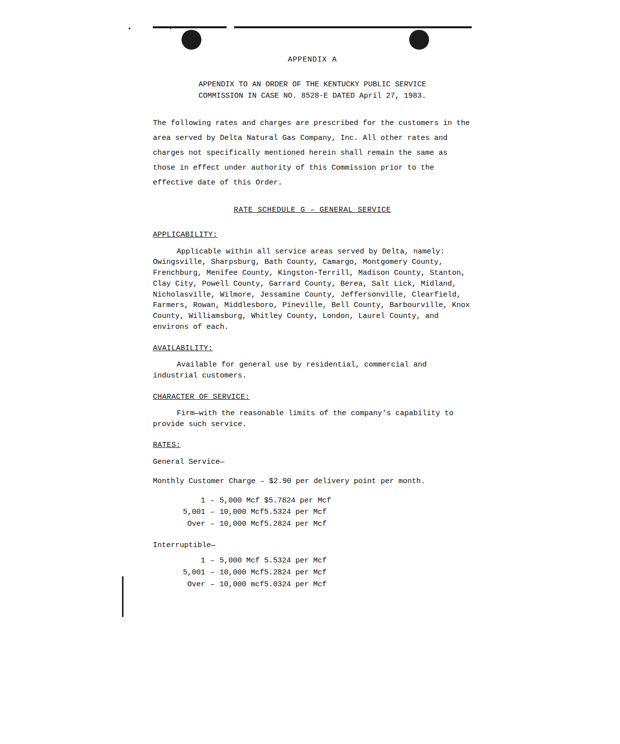• ·
APPENDIX A
APPENDIX TO AN ORDER OF THE KENTUCKY PUBLIC SERVICE
COMMISSION IN CASE NO. 8528-E DATED April 27, 1983.
The following rates and charges are prescribed for the customers in the area served by Delta Natural Gas Company, Inc. All other rates and charges not specifically mentioned herein shall remain the same as those in effect under authority of this Commission prior to the effective date of this Order.
RATE SCHEDULE G – GENERAL SERVICE
APPLICABILITY:
Applicable within all service areas served by Delta, namely: Owingsville, Sharpsburg, Bath County, Camargo, Montgomery County, Frenchburg, Menifee County, Kingston-Terrill, Madison County, Stanton, Clay City, Powell County, Garrard County, Berea, Salt Lick, Midland, Nicholasville, Wilmore, Jessamine County, Jeffersonville, Clearfield, Farmers, Rowan, Middlesboro, Pineville, Bell County, Barbourville, Knox County, Williamsburg, Whitley County, London, Laurel County, and environs of each.
AVAILABILITY:
Available for general use by residential, commercial and industrial customers.
CHARACTER OF SERVICE:
Firm—with the reasonable limits of the company's capability to provide such service.
RATES:
General Service—
Monthly Customer Charge – $2.90 per delivery point per month.
| 1 | – | 5,000 Mcf | $5.7824 per Mcf |
| 5,001 | – | 10,000 Mcf | 5.5324 per Mcf |
| Over | – | 10,000 Mcf | 5.2824 per Mcf |
Interruptible—
| 1 | – | 5,000 Mcf | 5.5324 per Mcf |
| 5,001 | – | 10,000 Mcf | 5.2824 per Mcf |
| Over | – | 10,000 mcf | 5.0324 per Mcf |